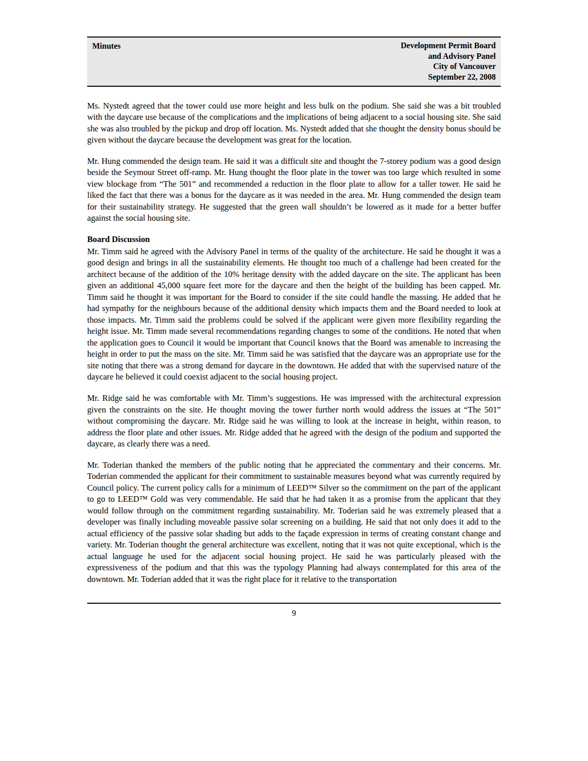Minutes
Development Permit Board
and Advisory Panel
City of Vancouver
September 22, 2008
Ms. Nystedt agreed that the tower could use more height and less bulk on the podium. She said she was a bit troubled with the daycare use because of the complications and the implications of being adjacent to a social housing site. She said she was also troubled by the pickup and drop off location. Ms. Nystedt added that she thought the density bonus should be given without the daycare because the development was great for the location.
Mr. Hung commended the design team. He said it was a difficult site and thought the 7-storey podium was a good design beside the Seymour Street off-ramp. Mr. Hung thought the floor plate in the tower was too large which resulted in some view blockage from “The 501” and recommended a reduction in the floor plate to allow for a taller tower. He said he liked the fact that there was a bonus for the daycare as it was needed in the area. Mr. Hung commended the design team for their sustainability strategy. He suggested that the green wall shouldn’t be lowered as it made for a better buffer against the social housing site.
Board Discussion
Mr. Timm said he agreed with the Advisory Panel in terms of the quality of the architecture. He said he thought it was a good design and brings in all the sustainability elements. He thought too much of a challenge had been created for the architect because of the addition of the 10% heritage density with the added daycare on the site. The applicant has been given an additional 45,000 square feet more for the daycare and then the height of the building has been capped. Mr. Timm said he thought it was important for the Board to consider if the site could handle the massing. He added that he had sympathy for the neighbours because of the additional density which impacts them and the Board needed to look at those impacts. Mr. Timm said the problems could be solved if the applicant were given more flexibility regarding the height issue. Mr. Timm made several recommendations regarding changes to some of the conditions. He noted that when the application goes to Council it would be important that Council knows that the Board was amenable to increasing the height in order to put the mass on the site. Mr. Timm said he was satisfied that the daycare was an appropriate use for the site noting that there was a strong demand for daycare in the downtown. He added that with the supervised nature of the daycare he believed it could coexist adjacent to the social housing project.
Mr. Ridge said he was comfortable with Mr. Timm’s suggestions. He was impressed with the architectural expression given the constraints on the site. He thought moving the tower further north would address the issues at “The 501” without compromising the daycare. Mr. Ridge said he was willing to look at the increase in height, within reason, to address the floor plate and other issues. Mr. Ridge added that he agreed with the design of the podium and supported the daycare, as clearly there was a need.
Mr. Toderian thanked the members of the public noting that he appreciated the commentary and their concerns. Mr. Toderian commended the applicant for their commitment to sustainable measures beyond what was currently required by Council policy. The current policy calls for a minimum of LEED™ Silver so the commitment on the part of the applicant to go to LEED™ Gold was very commendable. He said that he had taken it as a promise from the applicant that they would follow through on the commitment regarding sustainability. Mr. Toderian said he was extremely pleased that a developer was finally including moveable passive solar screening on a building. He said that not only does it add to the actual efficiency of the passive solar shading but adds to the façade expression in terms of creating constant change and variety. Mr. Toderian thought the general architecture was excellent, noting that it was not quite exceptional, which is the actual language he used for the adjacent social housing project. He said he was particularly pleased with the expressiveness of the podium and that this was the typology Planning had always contemplated for this area of the downtown. Mr. Toderian added that it was the right place for it relative to the transportation
9